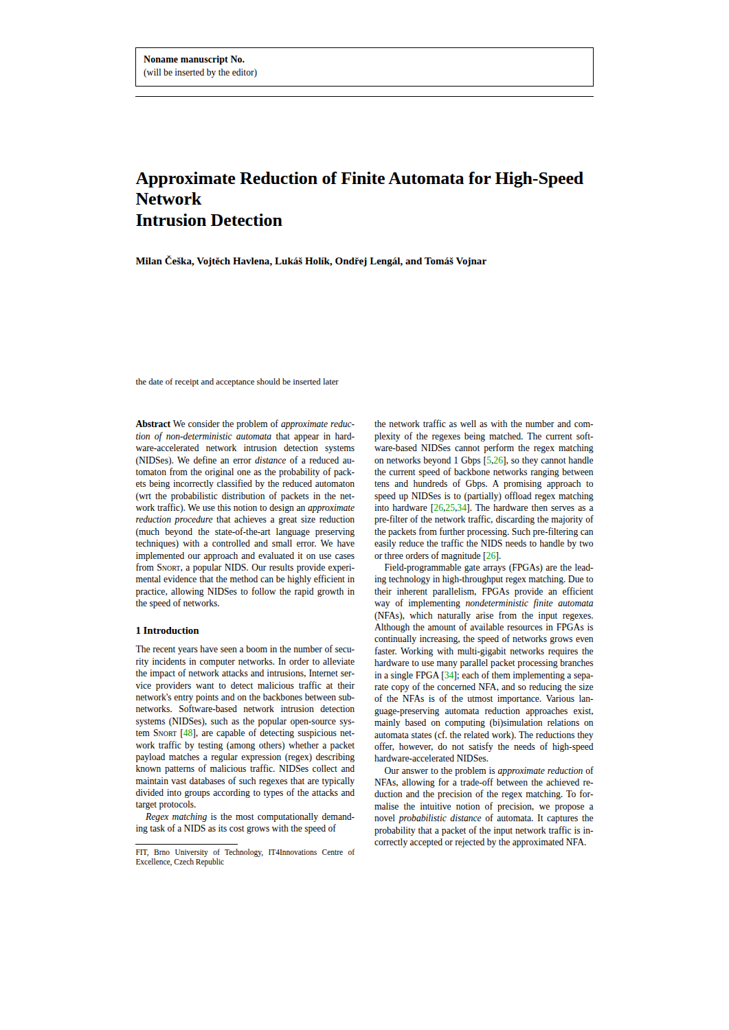Noname manuscript No.
(will be inserted by the editor)
Approximate Reduction of Finite Automata for High-Speed Network
Intrusion Detection
Milan Češka, Vojtěch Havlena, Lukáš Holík, Ondřej Lengál, and Tomáš Vojnar
the date of receipt and acceptance should be inserted later
Abstract We consider the problem of approximate reduction of non-deterministic automata that appear in hardware-accelerated network intrusion detection systems (NIDSes). We define an error distance of a reduced automaton from the original one as the probability of packets being incorrectly classified by the reduced automaton (wrt the probabilistic distribution of packets in the network traffic). We use this notion to design an approximate reduction procedure that achieves a great size reduction (much beyond the state-of-the-art language preserving techniques) with a controlled and small error. We have implemented our approach and evaluated it on use cases from Snort, a popular NIDS. Our results provide experimental evidence that the method can be highly efficient in practice, allowing NIDSes to follow the rapid growth in the speed of networks.
1 Introduction
The recent years have seen a boom in the number of security incidents in computer networks. In order to alleviate the impact of network attacks and intrusions, Internet service providers want to detect malicious traffic at their network's entry points and on the backbones between sub-networks. Software-based network intrusion detection systems (NIDSes), such as the popular open-source system Snort [48], are capable of detecting suspicious network traffic by testing (among others) whether a packet payload matches a regular expression (regex) describing known patterns of malicious traffic. NIDSes collect and maintain vast databases of such regexes that are typically divided into groups according to types of the attacks and target protocols.
Regex matching is the most computationally demanding task of a NIDS as its cost grows with the speed of
FIT, Brno University of Technology, IT4Innovations Centre of Excellence, Czech Republic
the network traffic as well as with the number and complexity of the regexes being matched. The current software-based NIDSes cannot perform the regex matching on networks beyond 1 Gbps [5,26], so they cannot handle the current speed of backbone networks ranging between tens and hundreds of Gbps. A promising approach to speed up NIDSes is to (partially) offload regex matching into hardware [26,25,34]. The hardware then serves as a pre-filter of the network traffic, discarding the majority of the packets from further processing. Such pre-filtering can easily reduce the traffic the NIDS needs to handle by two or three orders of magnitude [26].
Field-programmable gate arrays (FPGAs) are the leading technology in high-throughput regex matching. Due to their inherent parallelism, FPGAs provide an efficient way of implementing nondeterministic finite automata (NFAs), which naturally arise from the input regexes. Although the amount of available resources in FPGAs is continually increasing, the speed of networks grows even faster. Working with multi-gigabit networks requires the hardware to use many parallel packet processing branches in a single FPGA [34]; each of them implementing a separate copy of the concerned NFA, and so reducing the size of the NFAs is of the utmost importance. Various language-preserving automata reduction approaches exist, mainly based on computing (bi)simulation relations on automata states (cf. the related work). The reductions they offer, however, do not satisfy the needs of high-speed hardware-accelerated NIDSes.
Our answer to the problem is approximate reduction of NFAs, allowing for a trade-off between the achieved reduction and the precision of the regex matching. To formalise the intuitive notion of precision, we propose a novel probabilistic distance of automata. It captures the probability that a packet of the input network traffic is incorrectly accepted or rejected by the approximated NFA.